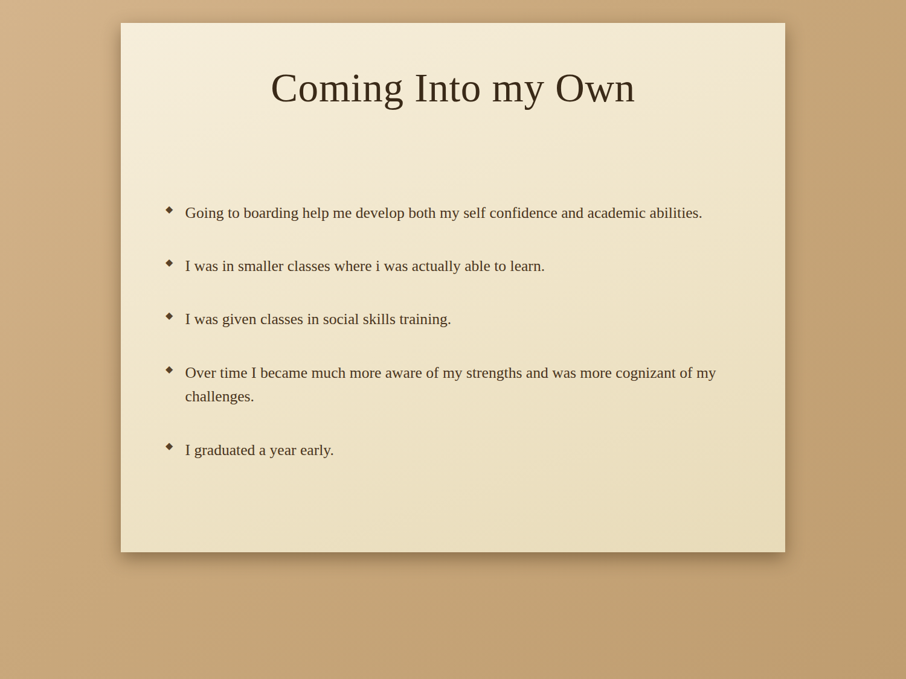Coming Into my Own
Going to boarding help me develop both my self confidence and academic abilities.
I was in smaller classes where i was actually able to learn.
I was given classes in social skills training.
Over time I became much more aware of my strengths and was more cognizant of my challenges.
I graduated a year early.